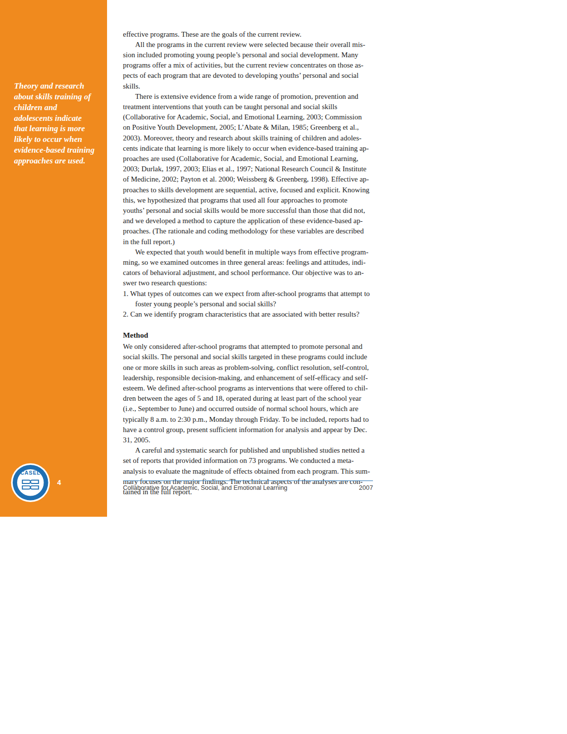Theory and research about skills training of children and adolescents indicate that learning is more likely to occur when evidence-based training approaches are used.
4
CASEL
effective programs. These are the goals of the current review.
All the programs in the current review were selected because their overall mission included promoting young people’s personal and social development. Many programs offer a mix of activities, but the current review concentrates on those aspects of each program that are devoted to developing youths’ personal and social skills.
There is extensive evidence from a wide range of promotion, prevention and treatment interventions that youth can be taught personal and social skills (Collaborative for Academic, Social, and Emotional Learning, 2003; Commission on Positive Youth Development, 2005; L’Abate & Milan, 1985; Greenberg et al., 2003). Moreover, theory and research about skills training of children and adolescents indicate that learning is more likely to occur when evidence-based training approaches are used (Collaborative for Academic, Social, and Emotional Learning, 2003; Durlak, 1997, 2003; Elias et al., 1997; National Research Council & Institute of Medicine, 2002; Payton et al. 2000; Weissberg & Greenberg, 1998). Effective approaches to skills development are sequential, active, focused and explicit. Knowing this, we hypothesized that programs that used all four approaches to promote youths’ personal and social skills would be more successful than those that did not, and we developed a method to capture the application of these evidence-based approaches. (The rationale and coding methodology for these variables are described in the full report.)
We expected that youth would benefit in multiple ways from effective programming, so we examined outcomes in three general areas: feelings and attitudes, indicators of behavioral adjustment, and school performance. Our objective was to answer two research questions:
1. What types of outcomes can we expect from after-school programs that attempt to foster young people’s personal and social skills?
2. Can we identify program characteristics that are associated with better results?
Method
We only considered after-school programs that attempted to promote personal and social skills. The personal and social skills targeted in these programs could include one or more skills in such areas as problem-solving, conflict resolution, self-control, leadership, responsible decision-making, and enhancement of self-efficacy and self-esteem. We defined after-school programs as interventions that were offered to children between the ages of 5 and 18, operated during at least part of the school year (i.e., September to June) and occurred outside of normal school hours, which are typically 8 a.m. to 2:30 p.m., Monday through Friday. To be included, reports had to have a control group, present sufficient information for analysis and appear by Dec. 31, 2005.
A careful and systematic search for published and unpublished studies netted a set of reports that provided information on 73 programs. We conducted a meta-analysis to evaluate the magnitude of effects obtained from each program. This summary focuses on the major findings. The technical aspects of the analyses are contained in the full report.
Collaborative for Academic, Social, and Emotional Learning 2007